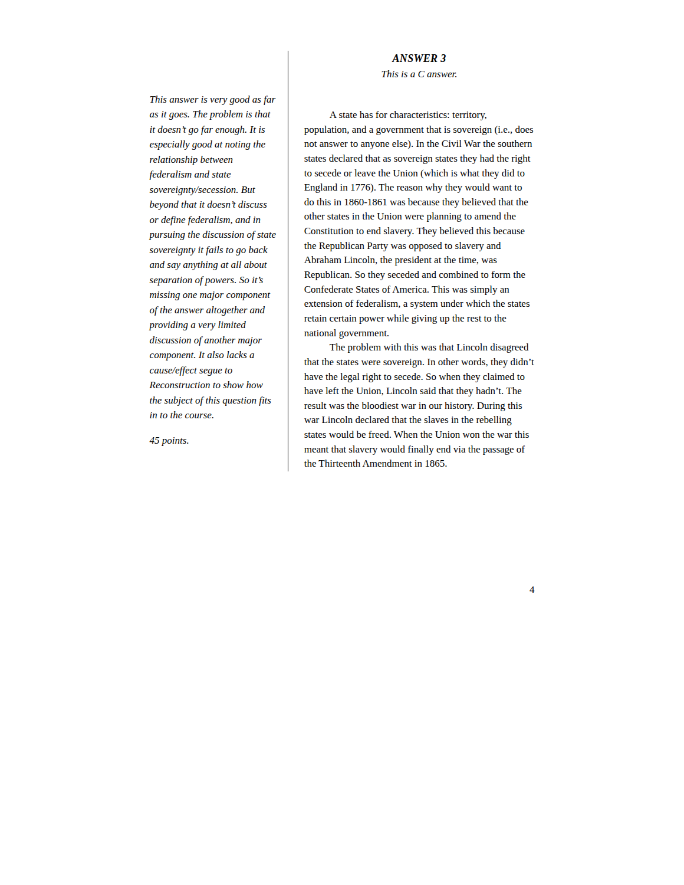This answer is very good as far as it goes. The problem is that it doesn’t go far enough. It is especially good at noting the relationship between federalism and state sovereignty/secession. But beyond that it doesn’t discuss or define federalism, and in pursuing the discussion of state sovereignty it fails to go back and say anything at all about separation of powers. So it’s missing one major component of the answer altogether and providing a very limited discussion of another major component. It also lacks a cause/effect segue to Reconstruction to show how the subject of this question fits in to the course.
45 points.
ANSWER 3
This is a C answer.
A state has for characteristics: territory, population, and a government that is sovereign (i.e., does not answer to anyone else). In the Civil War the southern states declared that as sovereign states they had the right to secede or leave the Union (which is what they did to England in 1776). The reason why they would want to do this in 1860-1861 was because they believed that the other states in the Union were planning to amend the Constitution to end slavery. They believed this because the Republican Party was opposed to slavery and Abraham Lincoln, the president at the time, was Republican. So they seceded and combined to form the Confederate States of America. This was simply an extension of federalism, a system under which the states retain certain power while giving up the rest to the national government.
The problem with this was that Lincoln disagreed that the states were sovereign. In other words, they didn’t have the legal right to secede. So when they claimed to have left the Union, Lincoln said that they hadn’t. The result was the bloodiest war in our history. During this war Lincoln declared that the slaves in the rebelling states would be freed. When the Union won the war this meant that slavery would finally end via the passage of the Thirteenth Amendment in 1865.
4